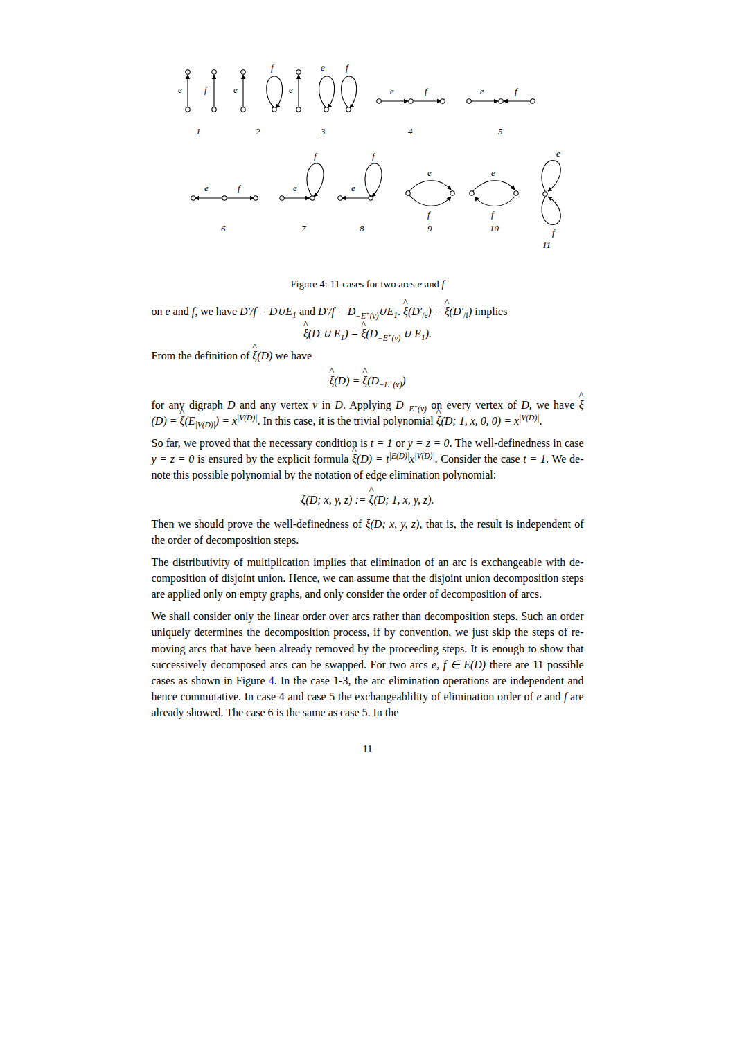e f 1 e f 2 e e f 3 e f 4 e f 5 e f 6 e f 7 e f 8 e f 9 e f 10 e f 11
Figure 4: 11 cases for two arcs e and f
on e and f, we have D′/f = D∪E1 and D′/f = D−E+(v)∪E1. ξ^(D′/e) = ξ^(D′/f) implies
ξ^(D ∪ E1) = ξ^(D−E+(v) ∪ E1).
From the definition of ξ^(D) we have
ξ^(D) = ξ^(D−E+(v))
for any digraph D and any vertex v in D. Applying D−E+(v) on every vertex of D, we have ξ^(D) = ξ^(E|V(D)|) = x|V(D)|. In this case, it is the trivial polynomial ξ^(D; 1, x, 0, 0) = x|V(D)|.
So far, we proved that the necessary condition is t = 1 or y = z = 0. The well-definedness in case y = z = 0 is ensured by the explicit formula ξ^(D) = t|E(D)|x|V(D)|. Consider the case t = 1. We denote this possible polynomial by the notation of edge elimination polynomial:
ξ(D; x, y, z) := ξ^(D; 1, x, y, z).
Then we should prove the well-definedness of ξ(D; x, y, z), that is, the result is independent of the order of decomposition steps.
The distributivity of multiplication implies that elimination of an arc is exchangeable with decomposition of disjoint union. Hence, we can assume that the disjoint union decomposition steps are applied only on empty graphs, and only consider the order of decomposition of arcs.
We shall consider only the linear order over arcs rather than decomposition steps. Such an order uniquely determines the decomposition process, if by convention, we just skip the steps of removing arcs that have been already removed by the proceeding steps. It is enough to show that successively decomposed arcs can be swapped. For two arcs e, f ∈ E(D) there are 11 possible cases as shown in Figure 4. In the case 1-3, the arc elimination operations are independent and hence commutative. In case 4 and case 5 the exchangeablility of elimination order of e and f are already showed. The case 6 is the same as case 5. In the
11